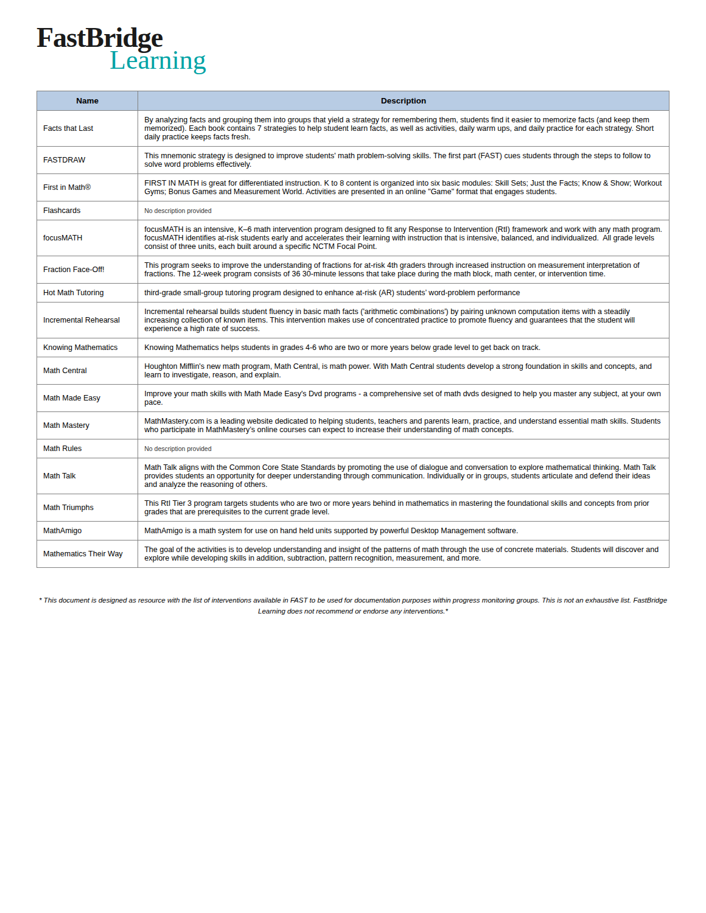FastBridge
Learning
| Name | Description |
| --- | --- |
| Facts that Last | By analyzing facts and grouping them into groups that yield a strategy for remembering them, students find it easier to memorize facts (and keep them memorized). Each book contains 7 strategies to help student learn facts, as well as activities, daily warm ups, and daily practice for each strategy. Short daily practice keeps facts fresh. |
| FASTDRAW | This mnemonic strategy is designed to improve students' math problem-solving skills. The first part (FAST) cues students through the steps to follow to solve word problems effectively. |
| First in Math® | FIRST IN MATH is great for differentiated instruction. K to 8 content is organized into six basic modules: Skill Sets; Just the Facts; Know & Show; Workout Gyms; Bonus Games and Measurement World. Activities are presented in an online "Game" format that engages students. |
| Flashcards | No description provided |
| focusMATH | focusMATH is an intensive, K–6 math intervention program designed to fit any Response to Intervention (RtI) framework and work with any math program. focusMATH identifies at-risk students early and accelerates their learning with instruction that is intensive, balanced, and individualized. All grade levels consist of three units, each built around a specific NCTM Focal Point. |
| Fraction Face-Off! | This program seeks to improve the understanding of fractions for at-risk 4th graders through increased instruction on measurement interpretation of fractions. The 12-week program consists of 36 30-minute lessons that take place during the math block, math center, or intervention time. |
| Hot Math Tutoring | third-grade small-group tutoring program designed to enhance at-risk (AR) students’ word-problem performance |
| Incremental Rehearsal | Incremental rehearsal builds student fluency in basic math facts ('arithmetic combinations') by pairing unknown computation items with a steadily increasing collection of known items. This intervention makes use of concentrated practice to promote fluency and guarantees that the student will experience a high rate of success. |
| Knowing Mathematics | Knowing Mathematics helps students in grades 4-6 who are two or more years below grade level to get back on track. |
| Math Central | Houghton Mifflin's new math program, Math Central, is math power. With Math Central students develop a strong foundation in skills and concepts, and learn to investigate, reason, and explain. |
| Math Made Easy | Improve your math skills with Math Made Easy's Dvd programs - a comprehensive set of math dvds designed to help you master any subject, at your own pace. |
| Math Mastery | MathMastery.com is a leading website dedicated to helping students, teachers and parents learn, practice, and understand essential math skills. Students who participate in MathMastery’s online courses can expect to increase their understanding of math concepts. |
| Math Rules | No description provided |
| Math Talk | Math Talk aligns with the Common Core State Standards by promoting the use of dialogue and conversation to explore mathematical thinking. Math Talk provides students an opportunity for deeper understanding through communication. Individually or in groups, students articulate and defend their ideas and analyze the reasoning of others. |
| Math Triumphs | This RtI Tier 3 program targets students who are two or more years behind in mathematics in mastering the foundational skills and concepts from prior grades that are prerequisites to the current grade level. |
| MathAmigo | MathAmigo is a math system for use on hand held units supported by powerful Desktop Management software. |
| Mathematics Their Way | The goal of the activities is to develop understanding and insight of the patterns of math through the use of concrete materials. Students will discover and explore while developing skills in addition, subtraction, pattern recognition, measurement, and more. |
* This document is designed as resource with the list of interventions available in FAST to be used for documentation purposes within progress monitoring groups. This is not an exhaustive list. FastBridge Learning does not recommend or endorse any interventions.*